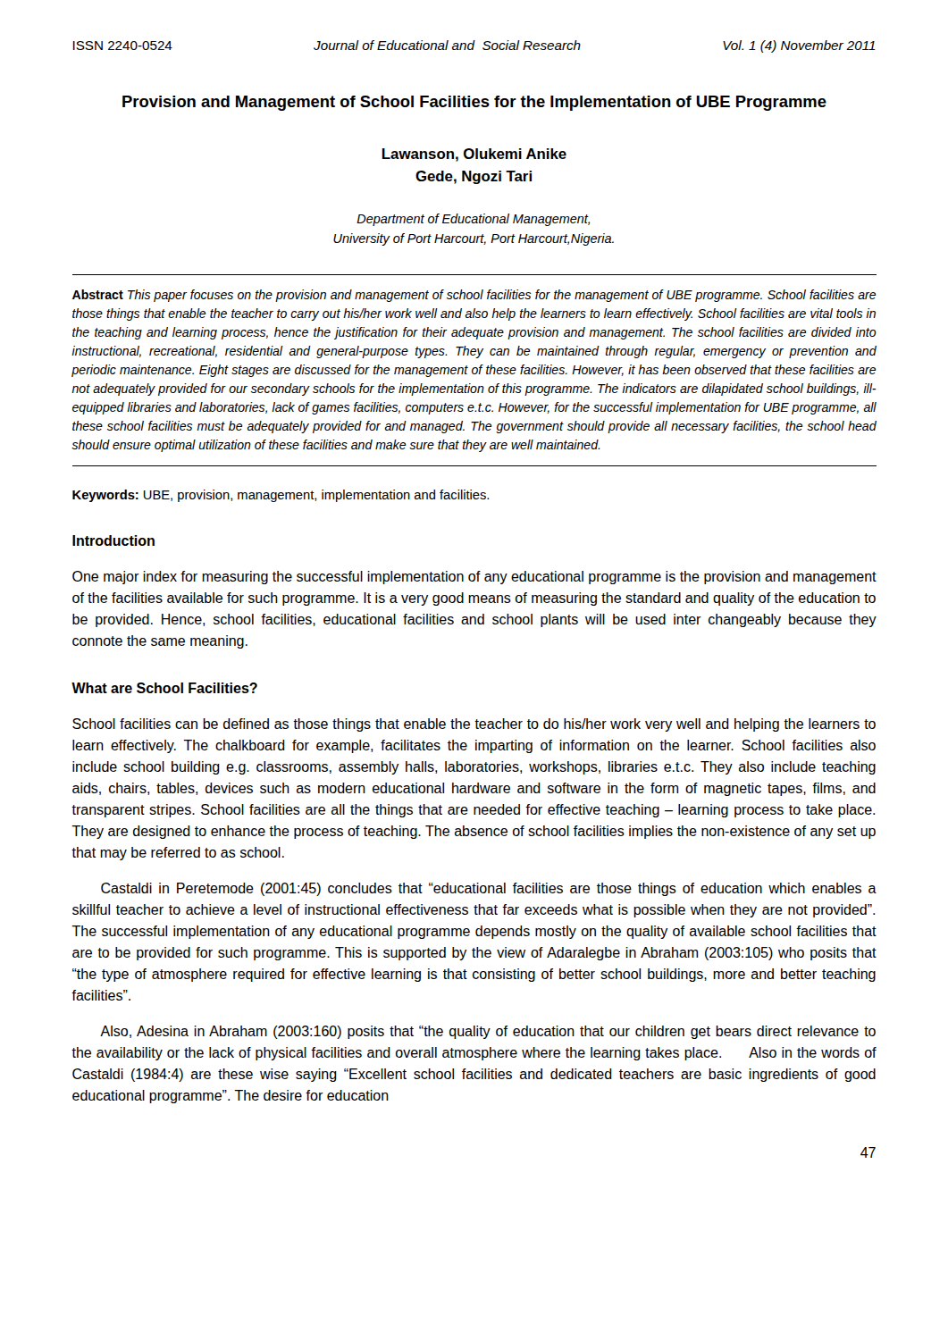ISSN 2240-0524 Journal of Educational and Social Research Vol. 1 (4) November 2011
Provision and Management of School Facilities for the Implementation of UBE Programme
Lawanson, Olukemi Anike
Gede, Ngozi Tari
Department of Educational Management,
University of Port Harcourt, Port Harcourt,Nigeria.
Abstract This paper focuses on the provision and management of school facilities for the management of UBE programme. School facilities are those things that enable the teacher to carry out his/her work well and also help the learners to learn effectively. School facilities are vital tools in the teaching and learning process, hence the justification for their adequate provision and management. The school facilities are divided into instructional, recreational, residential and general-purpose types. They can be maintained through regular, emergency or prevention and periodic maintenance. Eight stages are discussed for the management of these facilities. However, it has been observed that these facilities are not adequately provided for our secondary schools for the implementation of this programme. The indicators are dilapidated school buildings, ill- equipped libraries and laboratories, lack of games facilities, computers e.t.c. However, for the successful implementation for UBE programme, all these school facilities must be adequately provided for and managed. The government should provide all necessary facilities, the school head should ensure optimal utilization of these facilities and make sure that they are well maintained.
Keywords: UBE, provision, management, implementation and facilities.
Introduction
One major index for measuring the successful implementation of any educational programme is the provision and management of the facilities available for such programme. It is a very good means of measuring the standard and quality of the education to be provided. Hence, school facilities, educational facilities and school plants will be used inter changeably because they connote the same meaning.
What are School Facilities?
School facilities can be defined as those things that enable the teacher to do his/her work very well and helping the learners to learn effectively. The chalkboard for example, facilitates the imparting of information on the learner. School facilities also include school building e.g. classrooms, assembly halls, laboratories, workshops, libraries e.t.c. They also include teaching aids, chairs, tables, devices such as modern educational hardware and software in the form of magnetic tapes, films, and transparent stripes. School facilities are all the things that are needed for effective teaching – learning process to take place. They are designed to enhance the process of teaching. The absence of school facilities implies the non-existence of any set up that may be referred to as school.
Castaldi in Peretemode (2001:45) concludes that “educational facilities are those things of education which enables a skillful teacher to achieve a level of instructional effectiveness that far exceeds what is possible when they are not provided”. The successful implementation of any educational programme depends mostly on the quality of available school facilities that are to be provided for such programme. This is supported by the view of Adaralegbe in Abraham (2003:105) who posits that “the type of atmosphere required for effective learning is that consisting of better school buildings, more and better teaching facilities”.
Also, Adesina in Abraham (2003:160) posits that “the quality of education that our children get bears direct relevance to the availability or the lack of physical facilities and overall atmosphere where the learning takes place. Also in the words of Castaldi (1984:4) are these wise saying “Excellent school facilities and dedicated teachers are basic ingredients of good educational programme”. The desire for education
47